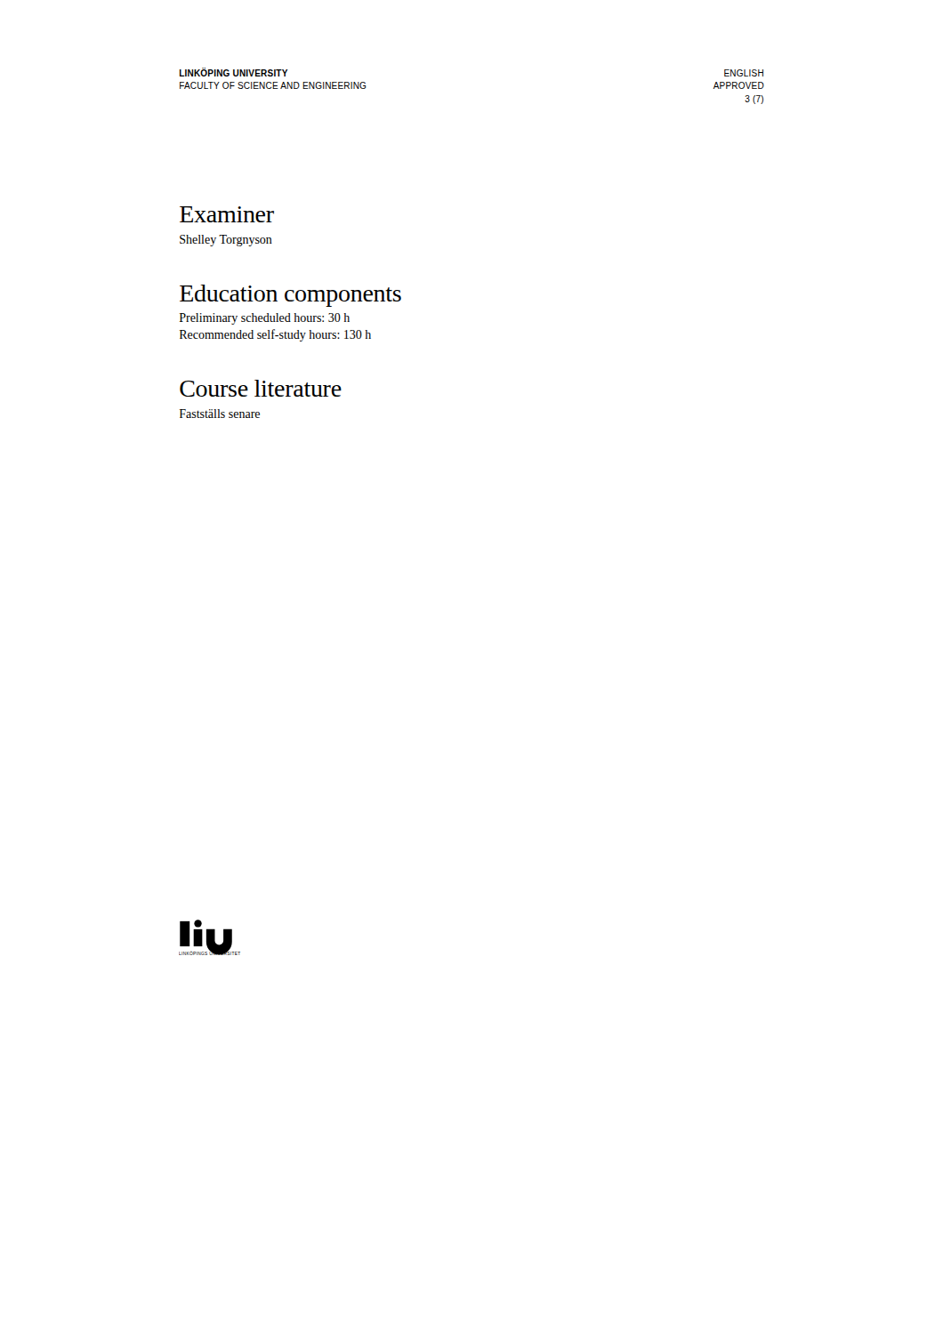LINKÖPING UNIVERSITY
FACULTY OF SCIENCE AND ENGINEERING
ENGLISH
APPROVED
3 (7)
Examiner
Shelley Torgnyson
Education components
Preliminary scheduled hours: 30 h
Recommended self-study hours: 130 h
Course literature
Fastställs senare
LINKÖPINGS UNIVERSITET